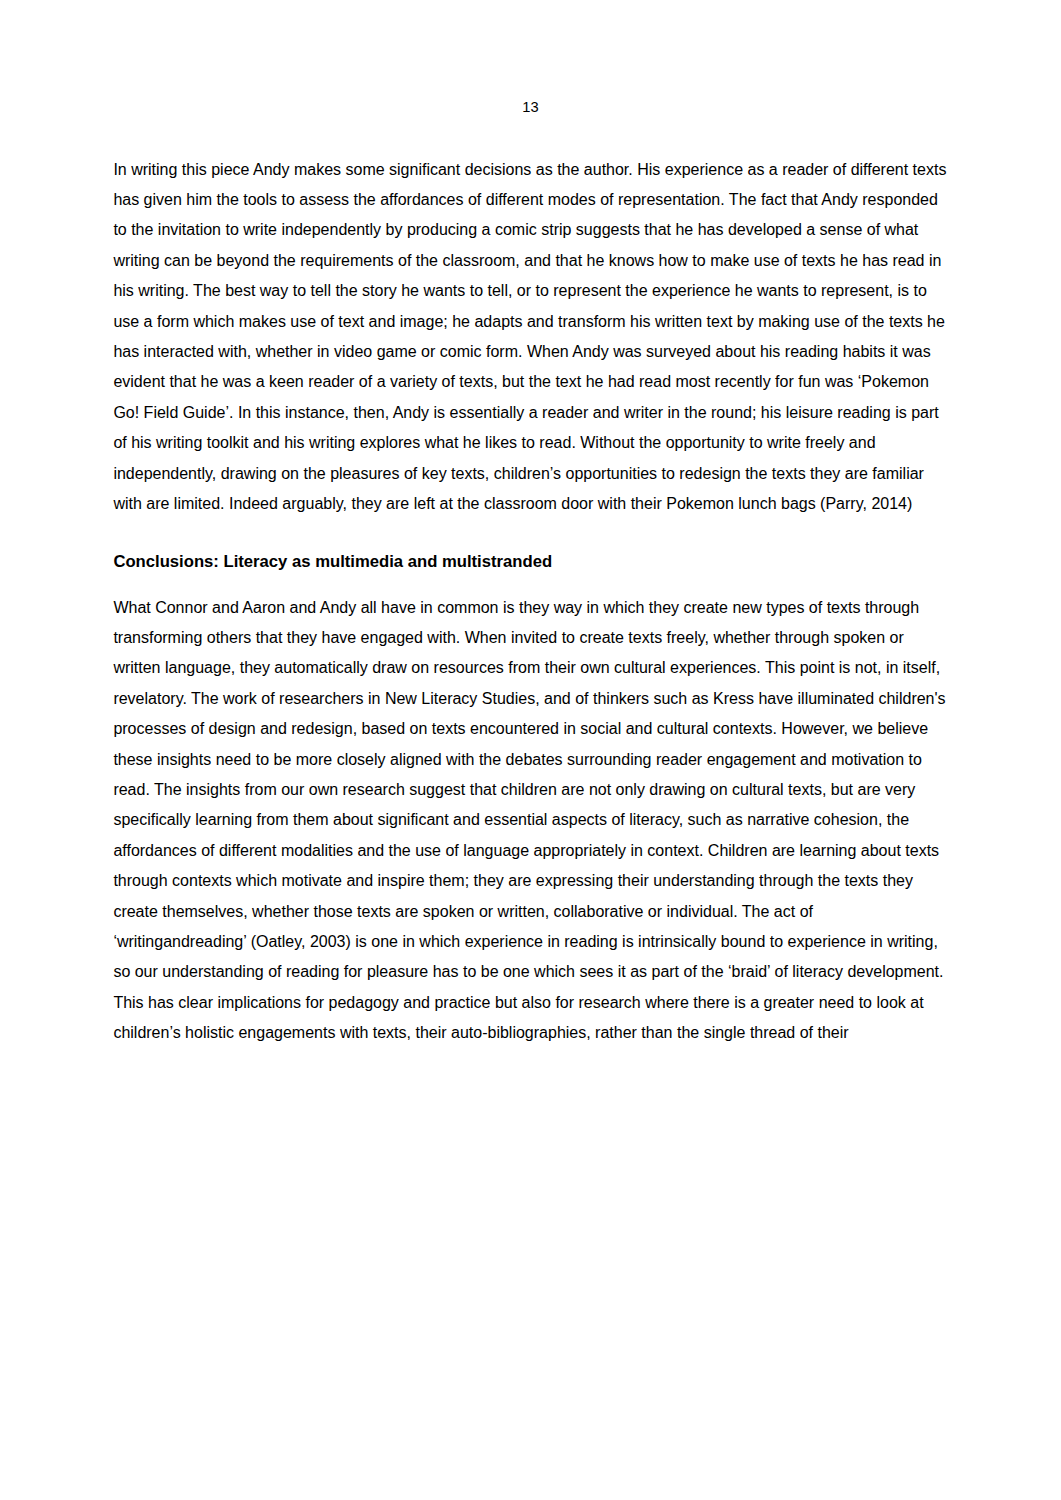13
In writing this piece Andy makes some significant decisions as the author. His experience as a reader of different texts has given him the tools to assess the affordances of different modes of representation. The fact that Andy responded to the invitation to write independently by producing a comic strip suggests that he has developed a sense of what writing can be beyond the requirements of the classroom, and that he knows how to make use of texts he has read in his writing. The best way to tell the story he wants to tell, or to represent the experience he wants to represent, is to use a form which makes use of text and image; he adapts and transform his written text by making use of the texts he has interacted with, whether in video game or comic form. When Andy was surveyed about his reading habits it was evident that he was a keen reader of a variety of texts, but the text he had read most recently for fun was ‘Pokemon Go! Field Guide’. In this instance, then, Andy is essentially a reader and writer in the round; his leisure reading is part of his writing toolkit and his writing explores what he likes to read. Without the opportunity to write freely and independently, drawing on the pleasures of key texts, children’s opportunities to redesign the texts they are familiar with are limited. Indeed arguably, they are left at the classroom door with their Pokemon lunch bags (Parry, 2014)
Conclusions: Literacy as multimedia and multistranded
What Connor and Aaron and Andy all have in common is they way in which they create new types of texts through transforming others that they have engaged with. When invited to create texts freely, whether through spoken or written language, they automatically draw on resources from their own cultural experiences. This point is not, in itself, revelatory. The work of researchers in New Literacy Studies, and of thinkers such as Kress have illuminated children's processes of design and redesign, based on texts encountered in social and cultural contexts. However, we believe these insights need to be more closely aligned with the debates surrounding reader engagement and motivation to read. The insights from our own research suggest that children are not only drawing on cultural texts, but are very specifically learning from them about significant and essential aspects of literacy, such as narrative cohesion, the affordances of different modalities and the use of language appropriately in context. Children are learning about texts through contexts which motivate and inspire them; they are expressing their understanding through the texts they create themselves, whether those texts are spoken or written, collaborative or individual. The act of ‘writingandreading’ (Oatley, 2003) is one in which experience in reading is intrinsically bound to experience in writing, so our understanding of reading for pleasure has to be one which sees it as part of the ‘braid’ of literacy development. This has clear implications for pedagogy and practice but also for research where there is a greater need to look at children’s holistic engagements with texts, their auto-bibliographies, rather than the single thread of their